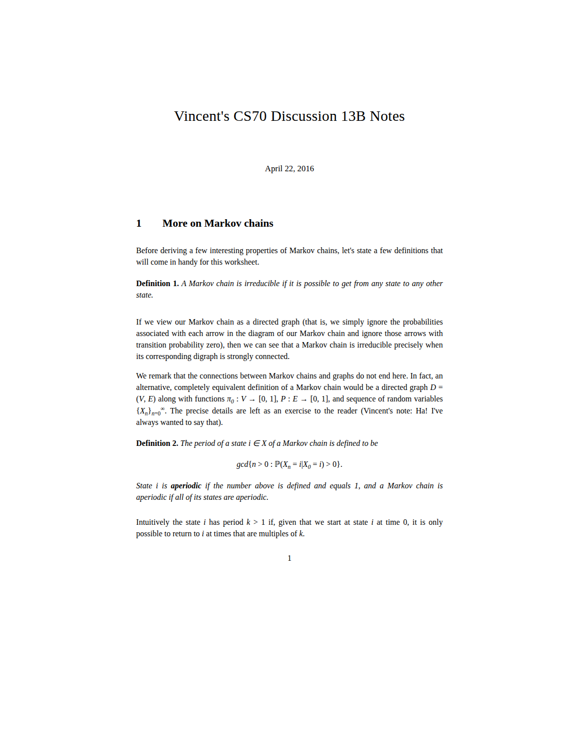Vincent's CS70 Discussion 13B Notes
April 22, 2016
1 More on Markov chains
Before deriving a few interesting properties of Markov chains, let's state a few definitions that will come in handy for this worksheet.
Definition 1. A Markov chain is irreducible if it is possible to get from any state to any other state.
If we view our Markov chain as a directed graph (that is, we simply ignore the probabilities associated with each arrow in the diagram of our Markov chain and ignore those arrows with transition probability zero), then we can see that a Markov chain is irreducible precisely when its corresponding digraph is strongly connected.
We remark that the connections between Markov chains and graphs do not end here. In fact, an alternative, completely equivalent definition of a Markov chain would be a directed graph D = (V, E) along with functions π0 : V → [0, 1], P : E → [0, 1], and sequence of random variables {Xn}n=0∞. The precise details are left as an exercise to the reader (Vincent's note: Ha! I've always wanted to say that).
Definition 2. The period of a state i ∈ X of a Markov chain is defined to be
gcd{n > 0 : ℙ(Xn = i|X0 = i) > 0}.
State i is aperiodic if the number above is defined and equals 1, and a Markov chain is aperiodic if all of its states are aperiodic.
Intuitively the state i has period k > 1 if, given that we start at state i at time 0, it is only possible to return to i at times that are multiples of k.
1